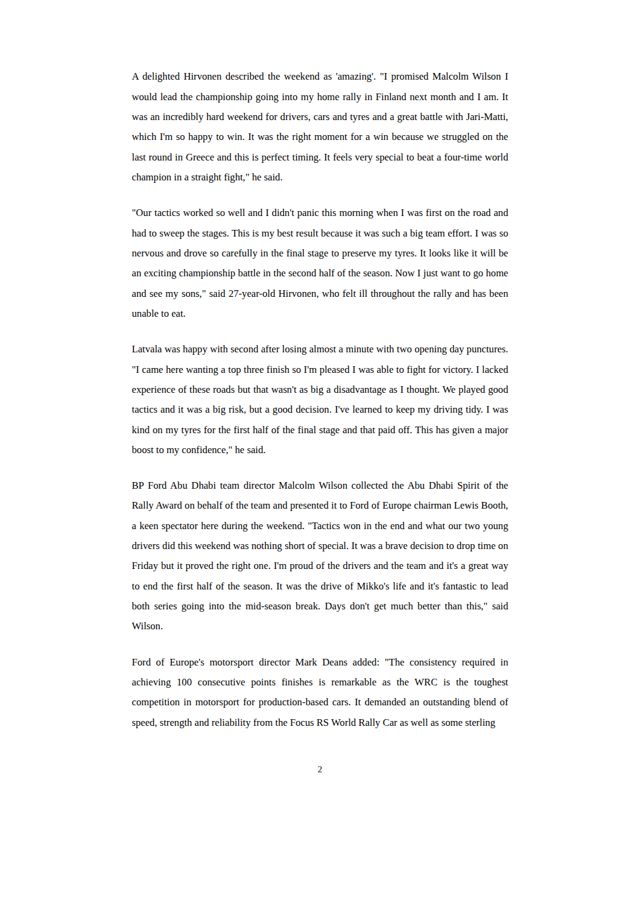A delighted Hirvonen described the weekend as 'amazing'. "I promised Malcolm Wilson I would lead the championship going into my home rally in Finland next month and I am. It was an incredibly hard weekend for drivers, cars and tyres and a great battle with Jari-Matti, which I'm so happy to win. It was the right moment for a win because we struggled on the last round in Greece and this is perfect timing. It feels very special to beat a four-time world champion in a straight fight," he said.
"Our tactics worked so well and I didn't panic this morning when I was first on the road and had to sweep the stages. This is my best result because it was such a big team effort. I was so nervous and drove so carefully in the final stage to preserve my tyres. It looks like it will be an exciting championship battle in the second half of the season. Now I just want to go home and see my sons," said 27-year-old Hirvonen, who felt ill throughout the rally and has been unable to eat.
Latvala was happy with second after losing almost a minute with two opening day punctures. "I came here wanting a top three finish so I'm pleased I was able to fight for victory. I lacked experience of these roads but that wasn't as big a disadvantage as I thought. We played good tactics and it was a big risk, but a good decision. I've learned to keep my driving tidy. I was kind on my tyres for the first half of the final stage and that paid off. This has given a major boost to my confidence," he said.
BP Ford Abu Dhabi team director Malcolm Wilson collected the Abu Dhabi Spirit of the Rally Award on behalf of the team and presented it to Ford of Europe chairman Lewis Booth, a keen spectator here during the weekend. "Tactics won in the end and what our two young drivers did this weekend was nothing short of special. It was a brave decision to drop time on Friday but it proved the right one. I'm proud of the drivers and the team and it's a great way to end the first half of the season. It was the drive of Mikko's life and it's fantastic to lead both series going into the mid-season break. Days don't get much better than this," said Wilson.
Ford of Europe's motorsport director Mark Deans added: "The consistency required in achieving 100 consecutive points finishes is remarkable as the WRC is the toughest competition in motorsport for production-based cars. It demanded an outstanding blend of speed, strength and reliability from the Focus RS World Rally Car as well as some sterling
2